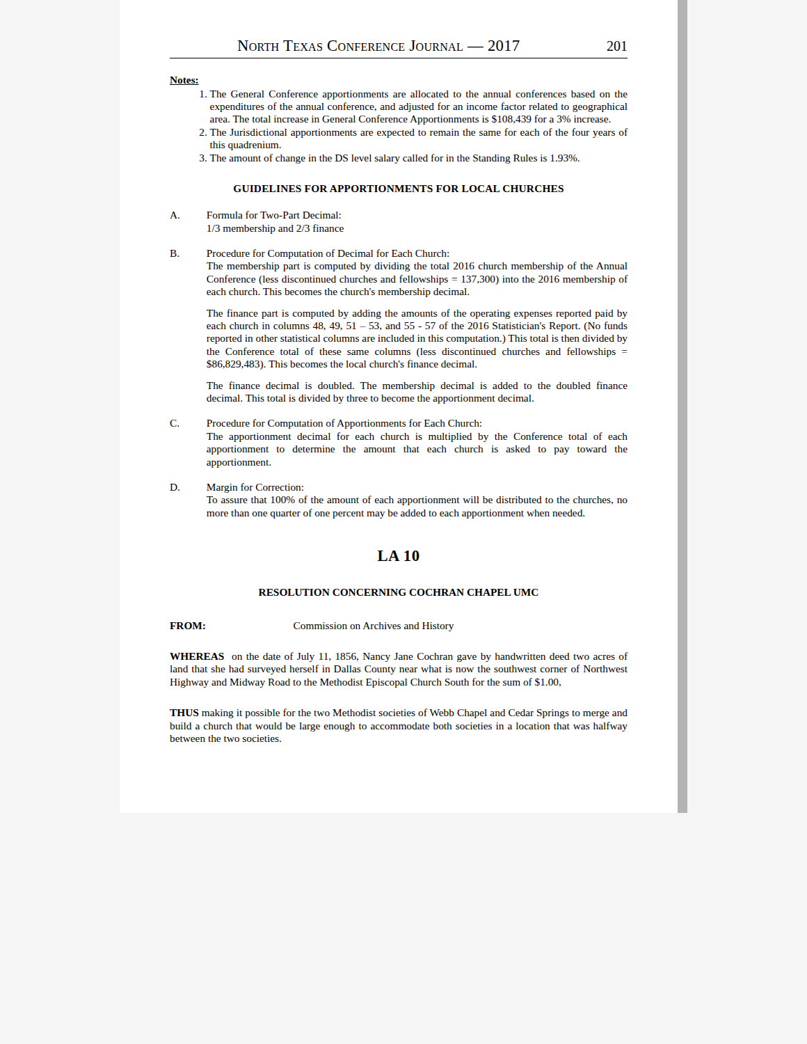North Texas Conference Journal — 2017
201
Notes:
The General Conference apportionments are allocated to the annual conferences based on the expenditures of the annual conference, and adjusted for an income factor related to geographical area. The total increase in General Conference Apportionments is $108,439 for a 3% increase.
The Jurisdictional apportionments are expected to remain the same for each of the four years of this quadrenium.
The amount of change in the DS level salary called for in the Standing Rules is 1.93%.
GUIDELINES FOR APPORTIONMENTS FOR LOCAL CHURCHES
A.
Formula for Two-Part Decimal:
1/3 membership and 2/3 finance
B.
Procedure for Computation of Decimal for Each Church:
The membership part is computed by dividing the total 2016 church membership of the Annual Conference (less discontinued churches and fellowships = 137,300) into the 2016 membership of each church. This becomes the church's membership decimal.
The finance part is computed by adding the amounts of the operating expenses reported paid by each church in columns 48, 49, 51 – 53, and 55 - 57 of the 2016 Statistician's Report. (No funds reported in other statistical columns are included in this computation.) This total is then divided by the Conference total of these same columns (less discontinued churches and fellowships = $86,829,483). This becomes the local church's finance decimal.
The finance decimal is doubled. The membership decimal is added to the doubled finance decimal. This total is divided by three to become the apportionment decimal.
C.
Procedure for Computation of Apportionments for Each Church:
The apportionment decimal for each church is multiplied by the Conference total of each apportionment to determine the amount that each church is asked to pay toward the apportionment.
D.
Margin for Correction:
To assure that 100% of the amount of each apportionment will be distributed to the churches, no more than one quarter of one percent may be added to each apportionment when needed.
LA 10
RESOLUTION CONCERNING COCHRAN CHAPEL UMC
FROM: Commission on Archives and History
WHEREAS on the date of July 11, 1856, Nancy Jane Cochran gave by handwritten deed two acres of land that she had surveyed herself in Dallas County near what is now the southwest corner of Northwest Highway and Midway Road to the Methodist Episcopal Church South for the sum of $1.00,
THUS making it possible for the two Methodist societies of Webb Chapel and Cedar Springs to merge and build a church that would be large enough to accommodate both societies in a location that was halfway between the two societies.